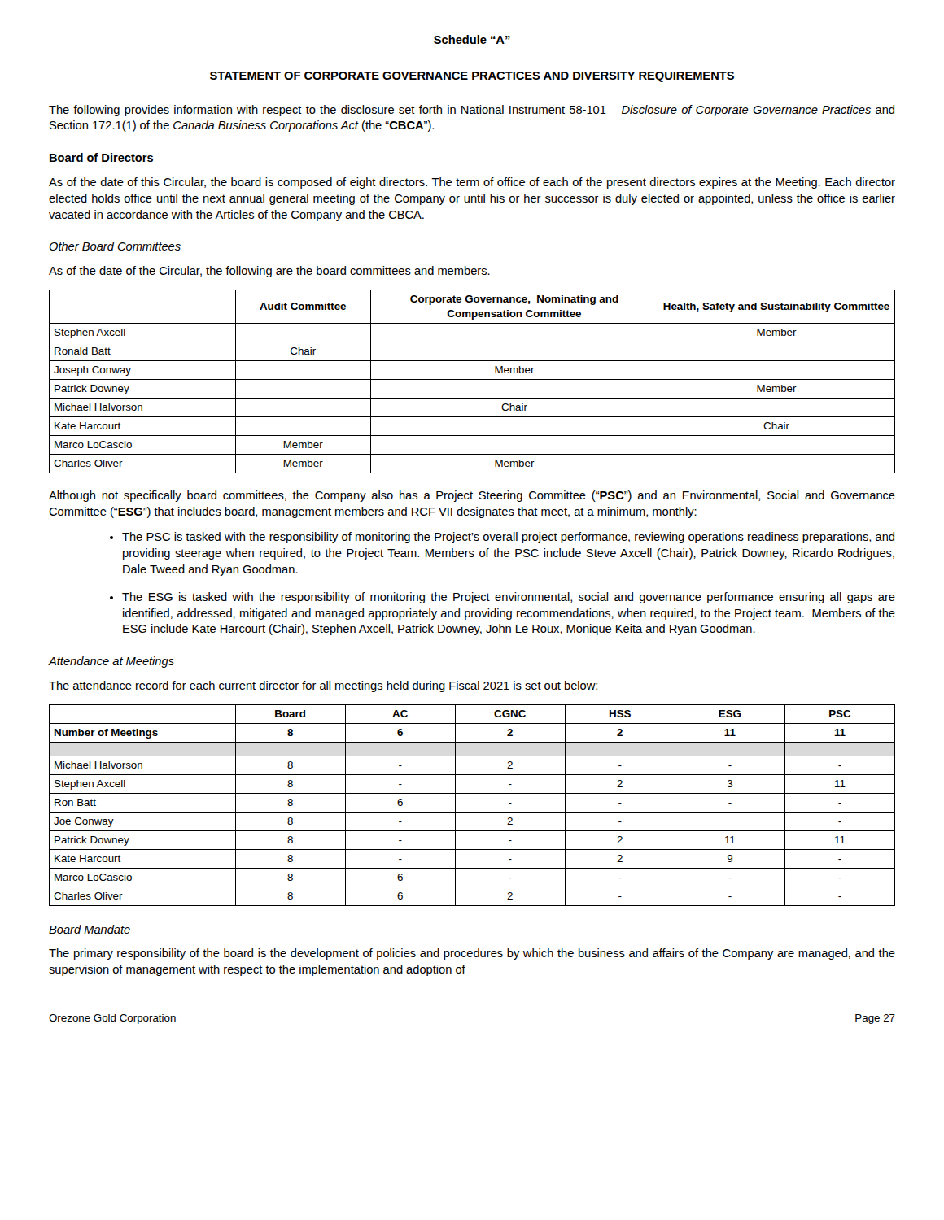Schedule “A”
STATEMENT OF CORPORATE GOVERNANCE PRACTICES AND DIVERSITY REQUIREMENTS
The following provides information with respect to the disclosure set forth in National Instrument 58-101 – Disclosure of Corporate Governance Practices and Section 172.1(1) of the Canada Business Corporations Act (the “CBCA”).
Board of Directors
As of the date of this Circular, the board is composed of eight directors. The term of office of each of the present directors expires at the Meeting. Each director elected holds office until the next annual general meeting of the Company or until his or her successor is duly elected or appointed, unless the office is earlier vacated in accordance with the Articles of the Company and the CBCA.
Other Board Committees
As of the date of the Circular, the following are the board committees and members.
| | Audit Committee | Corporate Governance, Nominating and Compensation Committee | Health, Safety and Sustainability Committee |
| --- | --- | --- | --- |
| Stephen Axcell | | | Member |
| Ronald Batt | Chair | | |
| Joseph Conway | | Member | |
| Patrick Downey | | | Member |
| Michael Halvorson | | Chair | |
| Kate Harcourt | | | Chair |
| Marco LoCascio | Member | | |
| Charles Oliver | Member | Member | |
Although not specifically board committees, the Company also has a Project Steering Committee (“PSC”) and an Environmental, Social and Governance Committee (“ESG”) that includes board, management members and RCF VII designates that meet, at a minimum, monthly:
The PSC is tasked with the responsibility of monitoring the Project’s overall project performance, reviewing operations readiness preparations, and providing steerage when required, to the Project Team. Members of the PSC include Steve Axcell (Chair), Patrick Downey, Ricardo Rodrigues, Dale Tweed and Ryan Goodman.
The ESG is tasked with the responsibility of monitoring the Project environmental, social and governance performance ensuring all gaps are identified, addressed, mitigated and managed appropriately and providing recommendations, when required, to the Project team. Members of the ESG include Kate Harcourt (Chair), Stephen Axcell, Patrick Downey, John Le Roux, Monique Keita and Ryan Goodman.
Attendance at Meetings
The attendance record for each current director for all meetings held during Fiscal 2021 is set out below:
| | Board | AC | CGNC | HSS | ESG | PSC |
| --- | --- | --- | --- | --- | --- | --- |
| Number of Meetings | 8 | 6 | 2 | 2 | 11 | 11 |
| Michael Halvorson | 8 | - | 2 | - | - | - |
| Stephen Axcell | 8 | - | - | 2 | 3 | 11 |
| Ron Batt | 8 | 6 | - | - | - | - |
| Joe Conway | 8 | - | 2 | - | | - |
| Patrick Downey | 8 | - | - | 2 | 11 | 11 |
| Kate Harcourt | 8 | - | - | 2 | 9 | - |
| Marco LoCascio | 8 | 6 | - | - | - | - |
| Charles Oliver | 8 | 6 | 2 | - | - | - |
Board Mandate
The primary responsibility of the board is the development of policies and procedures by which the business and affairs of the Company are managed, and the supervision of management with respect to the implementation and adoption of
Orezone Gold Corporation Page 27